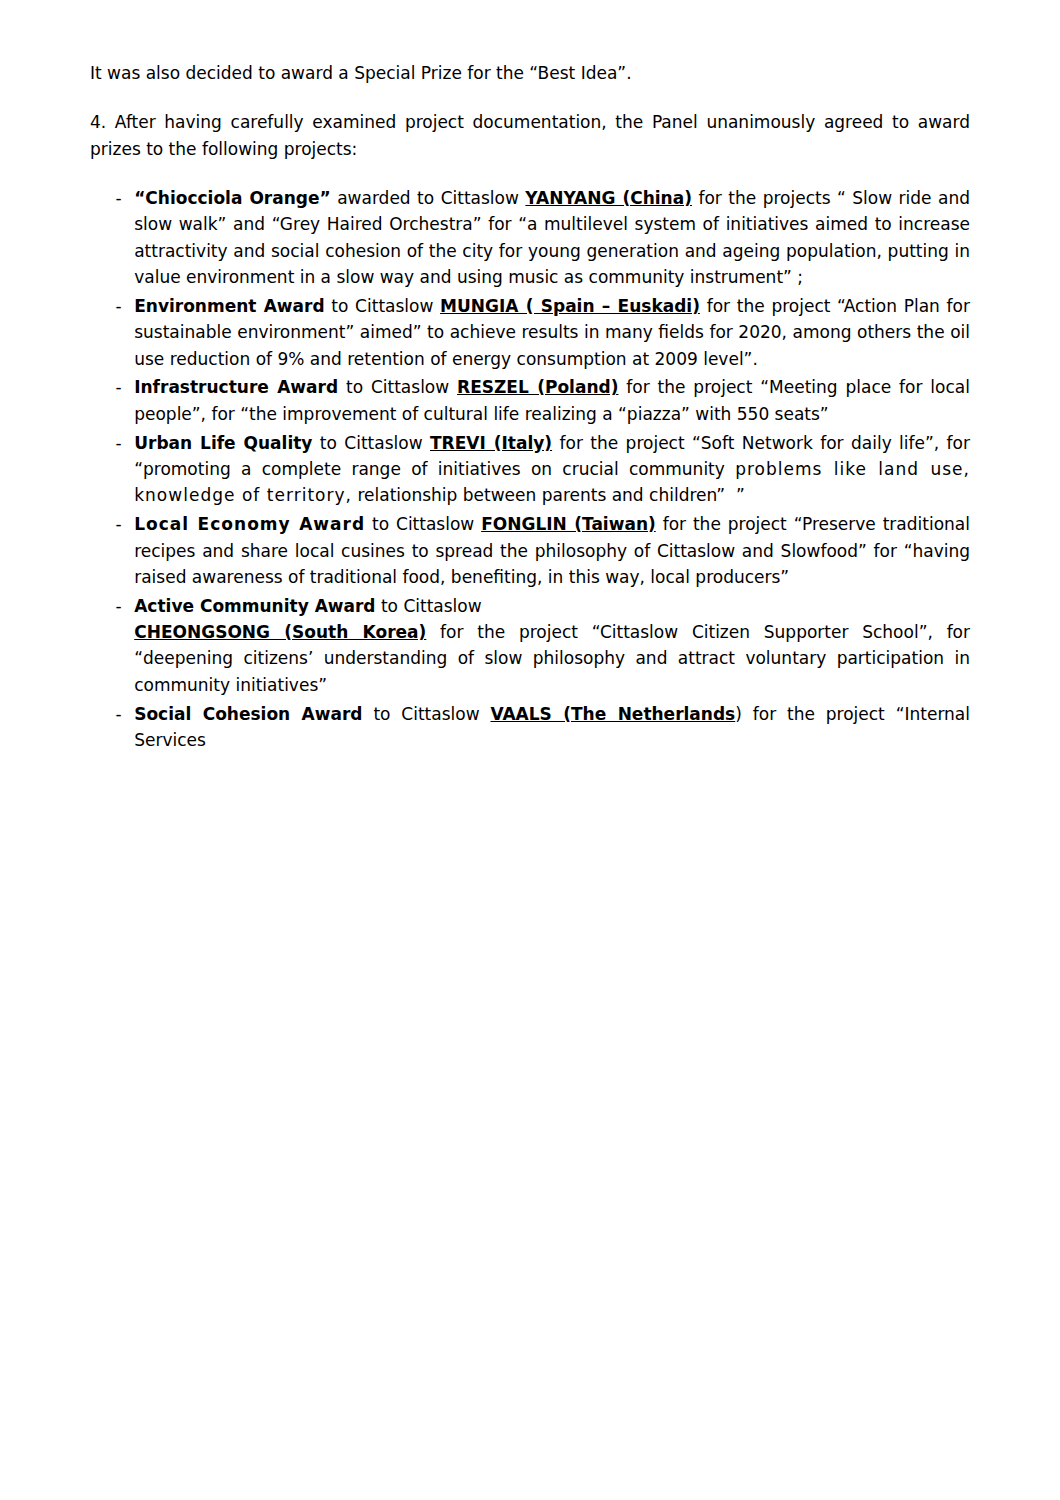It was also decided to award a Special Prize for the “Best Idea”.
4. After having carefully examined project documentation, the Panel unanimously agreed to award prizes to the following projects:
“Chiocciola Orange” awarded to Cittaslow YANYANG (China) for the projects “ Slow ride and slow walk” and “Grey Haired Orchestra” for “a multilevel system of initiatives aimed to increase attractivity and social cohesion of the city for young generation and ageing population, putting in value environment in a slow way and using music as community instrument” ;
Environment Award to Cittaslow MUNGIA ( Spain – Euskadi) for the project “Action Plan for sustainable environment” aimed” to achieve results in many fields for 2020, among others the oil use reduction of 9% and retention of energy consumption at 2009 level”.
Infrastructure Award to Cittaslow RESZEL (Poland) for the project “Meeting place for local people”, for “the improvement of cultural life realizing a “piazza” with 550 seats”
Urban Life Quality to Cittaslow TREVI (Italy) for the project “Soft Network for daily life”, for “promoting a complete range of initiatives on crucial community problems like land use, knowledge of territory, relationship between parents and children” ”
Local Economy Award to Cittaslow FONGLIN (Taiwan) for the project “Preserve traditional recipes and share local cusines to spread the philosophy of Cittaslow and Slowfood” for “having raised awareness of traditional food, benefiting, in this way, local producers”
Active Community Award to Cittaslow
CHEONGSONG (South Korea) for the project “Cittaslow Citizen Supporter School”, for “deepening citizens’ understanding of slow philosophy and attract voluntary participation in community initiatives”
Social Cohesion Award to Cittaslow VAALS (The Netherlands) for the project “Internal Services